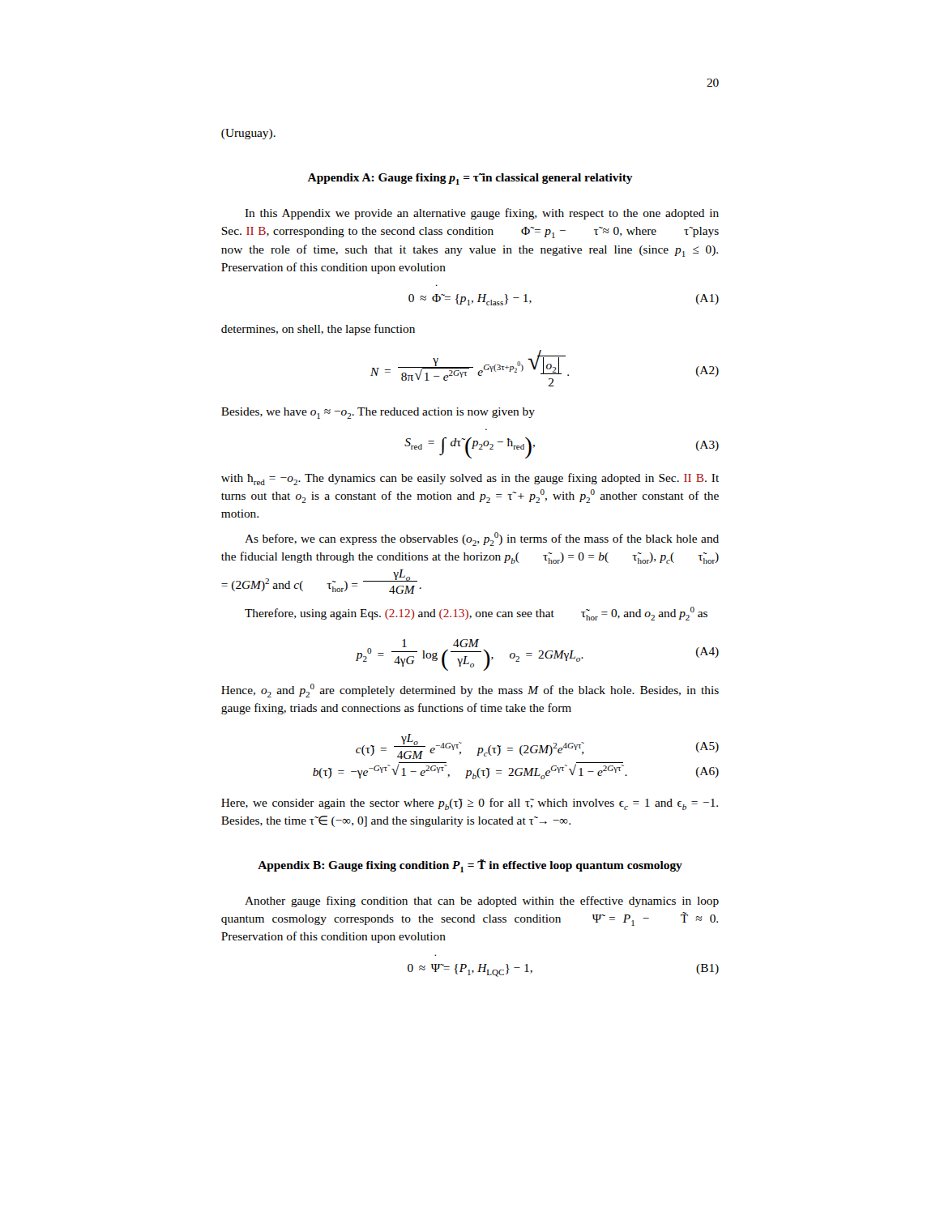20
(Uruguay).
Appendix A: Gauge fixing p1 = τ̃ in classical general relativity
In this Appendix we provide an alternative gauge fixing, with respect to the one adopted in Sec. II B, corresponding to the second class condition Φ̃ = p1 − τ̃ ≈ 0, where τ̃ plays now the role of time, such that it takes any value in the negative real line (since p1 ≤ 0). Preservation of this condition upon evolution
0 ≈ Φ̃ = {p1, Hclass} − 1,
(A1)
determines, on shell, the lapse function
N = γ 8π1 − e2Gγτ eGγ(3τ+p20) o22.
(A2)
Besides, we have o1 ≈ −o2. The reduced action is now given by
Sred = ∫ dτ̃ (p2o2 − ħred),
(A3)
with ħred = −o2. The dynamics can be easily solved as in the gauge fixing adopted in Sec. II B. It turns out that o2 is a constant of the motion and p2 = τ̃ + p20, with p20 another constant of the motion.
As before, we can express the observables (o2, p20) in terms of the mass of the black hole and the fiducial length through the conditions at the horizon pb(τ̃hor) = 0 = b(τ̃hor), pc(τ̃hor) = (2GM)2 and c(τ̃hor) = γLo 4GM.
Therefore, using again Eqs. (2.12) and (2.13), one can see that τ̃hor = 0, and o2 and p20 as
p20 = 14γG log (4GM γLo), o2 = 2GMγLo.
(A4)
Hence, o2 and p20 are completely determined by the mass M of the black hole. Besides, in this gauge fixing, triads and connections as functions of time take the form
c(τ̃) = γLo 4GM e−4Gγτ̃, pc(τ̃) = (2GM)2e4Gγτ̃,
(A5)
b(τ̃) = −γe−Gγτ̃ 1 − e2Gγτ̃, pb(τ̃) = 2GMLoeGγτ̃ 1 − e2Gγτ̃.
(A6)
Here, we consider again the sector where pb(τ̃) ≥ 0 for all τ̃, which involves ϵc = 1 and ϵb = −1. Besides, the time τ̃ ∈ (−∞, 0] and the singularity is located at τ̃ → −∞.
Appendix B: Gauge fixing condition P1 = T̃ in effective loop quantum cosmology
Another gauge fixing condition that can be adopted within the effective dynamics in loop quantum cosmology corresponds to the second class condition Ψ̃ = P1 − T̃ ≈ 0. Preservation of this condition upon evolution
0 ≈ Ψ̃ = {P1, HLQC} − 1,
(B1)